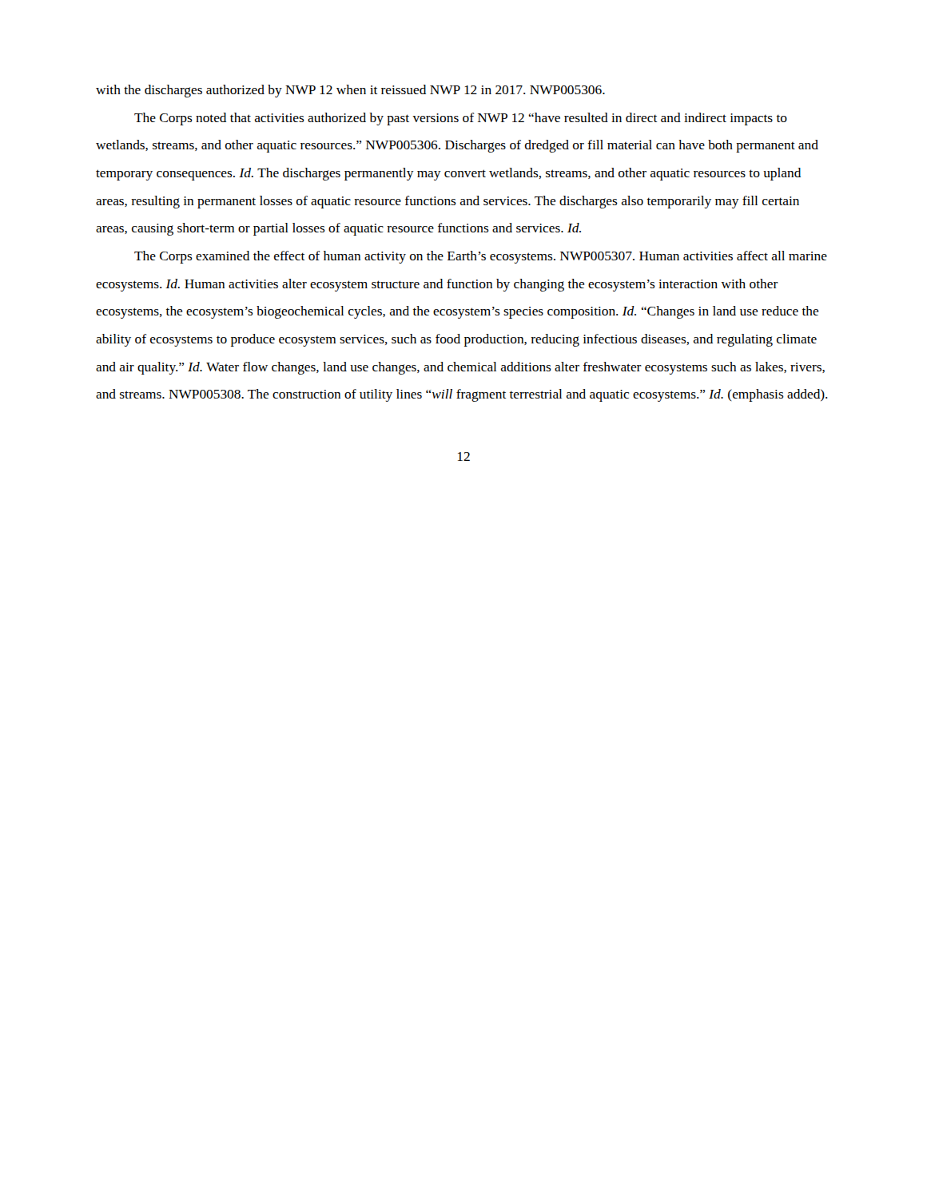with the discharges authorized by NWP 12 when it reissued NWP 12 in 2017. NWP005306.
The Corps noted that activities authorized by past versions of NWP 12 “have resulted in direct and indirect impacts to wetlands, streams, and other aquatic resources.” NWP005306. Discharges of dredged or fill material can have both permanent and temporary consequences. Id. The discharges permanently may convert wetlands, streams, and other aquatic resources to upland areas, resulting in permanent losses of aquatic resource functions and services. The discharges also temporarily may fill certain areas, causing short-term or partial losses of aquatic resource functions and services. Id.
The Corps examined the effect of human activity on the Earth’s ecosystems. NWP005307. Human activities affect all marine ecosystems. Id. Human activities alter ecosystem structure and function by changing the ecosystem’s interaction with other ecosystems, the ecosystem’s biogeochemical cycles, and the ecosystem’s species composition. Id. “Changes in land use reduce the ability of ecosystems to produce ecosystem services, such as food production, reducing infectious diseases, and regulating climate and air quality.” Id. Water flow changes, land use changes, and chemical additions alter freshwater ecosystems such as lakes, rivers, and streams. NWP005308. The construction of utility lines “will fragment terrestrial and aquatic ecosystems.” Id. (emphasis added).
12